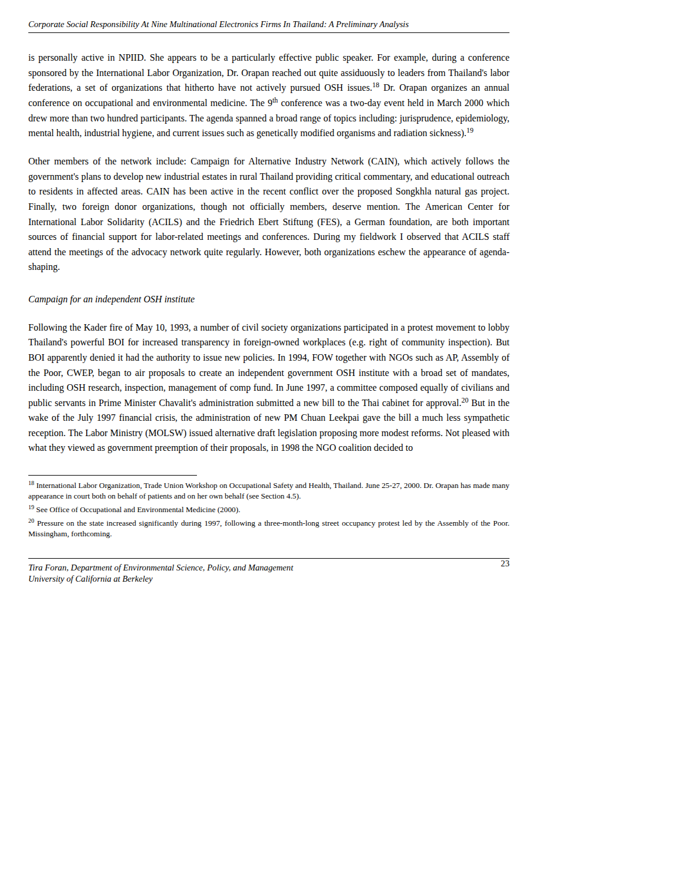Corporate Social Responsibility At Nine Multinational Electronics Firms In Thailand: A Preliminary Analysis
is personally active in NPIID. She appears to be a particularly effective public speaker. For example, during a conference sponsored by the International Labor Organization, Dr. Orapan reached out quite assiduously to leaders from Thailand's labor federations, a set of organizations that hitherto have not actively pursued OSH issues.18 Dr. Orapan organizes an annual conference on occupational and environmental medicine. The 9th conference was a two-day event held in March 2000 which drew more than two hundred participants. The agenda spanned a broad range of topics including: jurisprudence, epidemiology, mental health, industrial hygiene, and current issues such as genetically modified organisms and radiation sickness).19
Other members of the network include: Campaign for Alternative Industry Network (CAIN), which actively follows the government's plans to develop new industrial estates in rural Thailand providing critical commentary, and educational outreach to residents in affected areas. CAIN has been active in the recent conflict over the proposed Songkhla natural gas project. Finally, two foreign donor organizations, though not officially members, deserve mention. The American Center for International Labor Solidarity (ACILS) and the Friedrich Ebert Stiftung (FES), a German foundation, are both important sources of financial support for labor-related meetings and conferences. During my fieldwork I observed that ACILS staff attend the meetings of the advocacy network quite regularly. However, both organizations eschew the appearance of agenda-shaping.
Campaign for an independent OSH institute
Following the Kader fire of May 10, 1993, a number of civil society organizations participated in a protest movement to lobby Thailand's powerful BOI for increased transparency in foreign-owned workplaces (e.g. right of community inspection). But BOI apparently denied it had the authority to issue new policies. In 1994, FOW together with NGOs such as AP, Assembly of the Poor, CWEP, began to air proposals to create an independent government OSH institute with a broad set of mandates, including OSH research, inspection, management of comp fund. In June 1997, a committee composed equally of civilians and public servants in Prime Minister Chavalit's administration submitted a new bill to the Thai cabinet for approval.20 But in the wake of the July 1997 financial crisis, the administration of new PM Chuan Leekpai gave the bill a much less sympathetic reception. The Labor Ministry (MOLSW) issued alternative draft legislation proposing more modest reforms. Not pleased with what they viewed as government preemption of their proposals, in 1998 the NGO coalition decided to
18 International Labor Organization, Trade Union Workshop on Occupational Safety and Health, Thailand. June 25-27, 2000. Dr. Orapan has made many appearance in court both on behalf of patients and on her own behalf (see Section 4.5).
19 See Office of Occupational and Environmental Medicine (2000).
20 Pressure on the state increased significantly during 1997, following a three-month-long street occupancy protest led by the Assembly of the Poor. Missingham, forthcoming.
23 Tira Foran, Department of Environmental Science, Policy, and Management
University of California at Berkeley